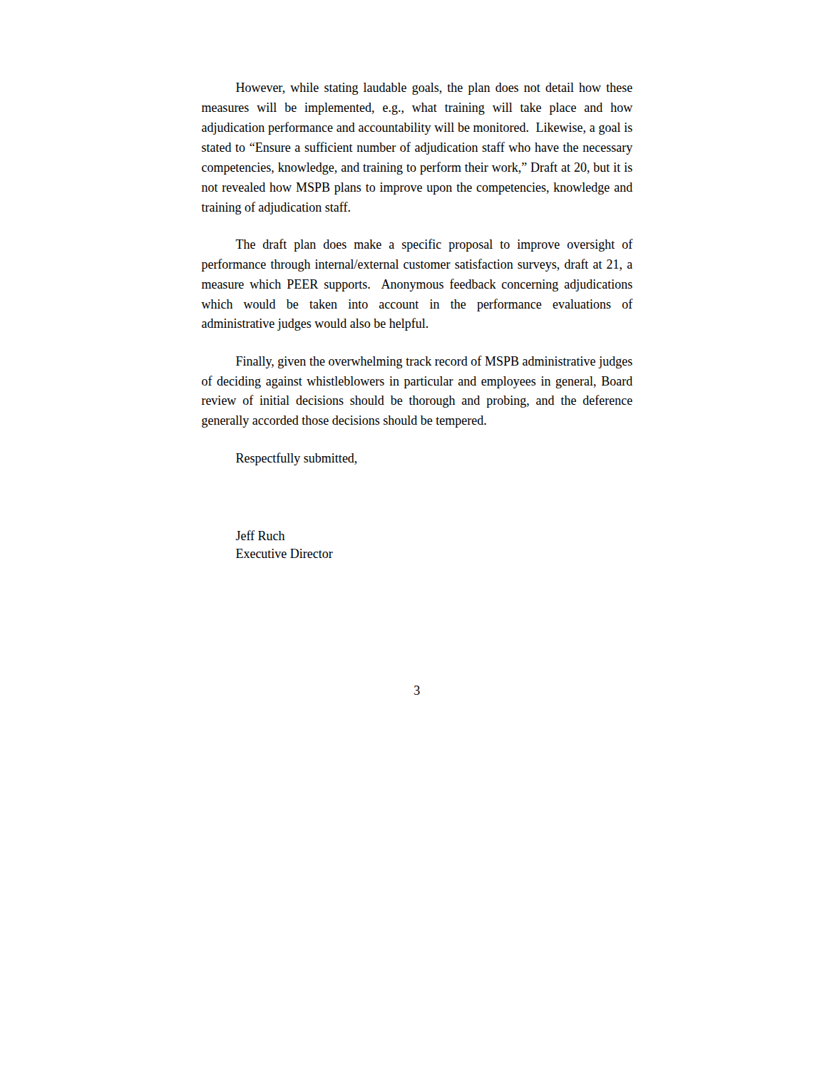However, while stating laudable goals, the plan does not detail how these measures will be implemented, e.g., what training will take place and how adjudication performance and accountability will be monitored. Likewise, a goal is stated to “Ensure a sufficient number of adjudication staff who have the necessary competencies, knowledge, and training to perform their work,” Draft at 20, but it is not revealed how MSPB plans to improve upon the competencies, knowledge and training of adjudication staff.
The draft plan does make a specific proposal to improve oversight of performance through internal/external customer satisfaction surveys, draft at 21, a measure which PEER supports. Anonymous feedback concerning adjudications which would be taken into account in the performance evaluations of administrative judges would also be helpful.
Finally, given the overwhelming track record of MSPB administrative judges of deciding against whistleblowers in particular and employees in general, Board review of initial decisions should be thorough and probing, and the deference generally accorded those decisions should be tempered.
Respectfully submitted,
Jeff Ruch
Executive Director
3